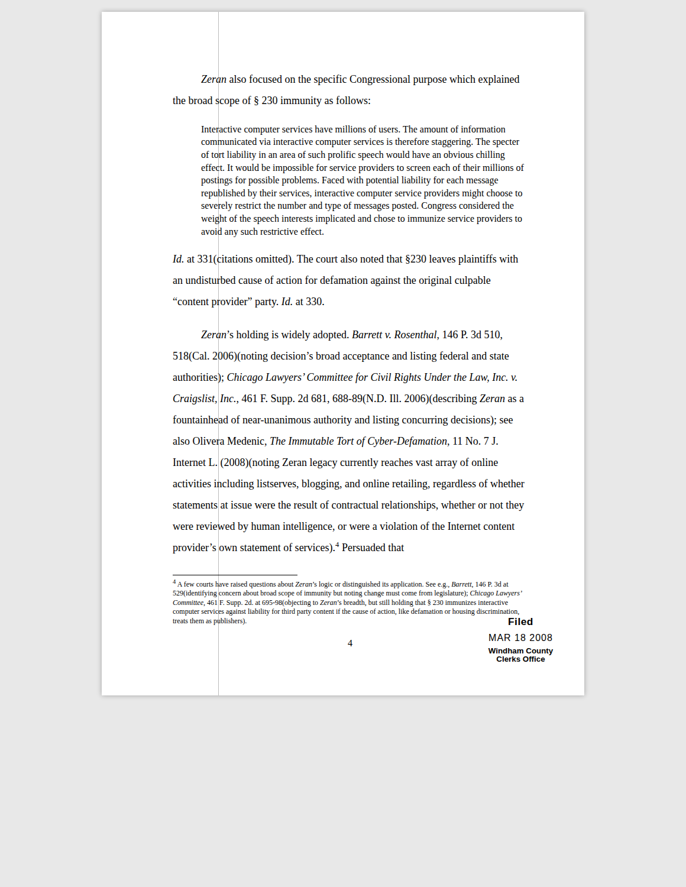Zeran also focused on the specific Congressional purpose which explained the broad scope of § 230 immunity as follows:
Interactive computer services have millions of users. The amount of information communicated via interactive computer services is therefore staggering. The specter of tort liability in an area of such prolific speech would have an obvious chilling effect. It would be impossible for service providers to screen each of their millions of postings for possible problems. Faced with potential liability for each message republished by their services, interactive computer service providers might choose to severely restrict the number and type of messages posted. Congress considered the weight of the speech interests implicated and chose to immunize service providers to avoid any such restrictive effect.
Id. at 331(citations omitted). The court also noted that §230 leaves plaintiffs with an undisturbed cause of action for defamation against the original culpable “content provider” party. Id. at 330.
Zeran’s holding is widely adopted. Barrett v. Rosenthal, 146 P. 3d 510, 518(Cal. 2006)(noting decision’s broad acceptance and listing federal and state authorities); Chicago Lawyers’ Committee for Civil Rights Under the Law, Inc. v. Craigslist, Inc., 461 F. Supp. 2d 681, 688-89(N.D. Ill. 2006)(describing Zeran as a fountainhead of near-unanimous authority and listing concurring decisions); see also Olivera Medenic, The Immutable Tort of Cyber-Defamation, 11 No. 7 J. Internet L. (2008)(noting Zeran legacy currently reaches vast array of online activities including listserves, blogging, and online retailing, regardless of whether statements at issue were the result of contractual relationships, whether or not they were reviewed by human intelligence, or were a violation of the Internet content provider’s own statement of services).4 Persuaded that
4 A few courts have raised questions about Zeran’s logic or distinguished its application. See e.g., Barrett, 146 P. 3d at 529(identifying concern about broad scope of immunity but noting change must come from legislature); Chicago Lawyers’ Committee, 461 F. Supp. 2d. at 695-98(objecting to Zeran’s breadth, but still holding that § 230 immunizes interactive computer services against liability for third party content if the cause of action, like defamation or housing discrimination, treats them as publishers).
4
Filed
MAR 18 2008
Windham County
Clerks Office